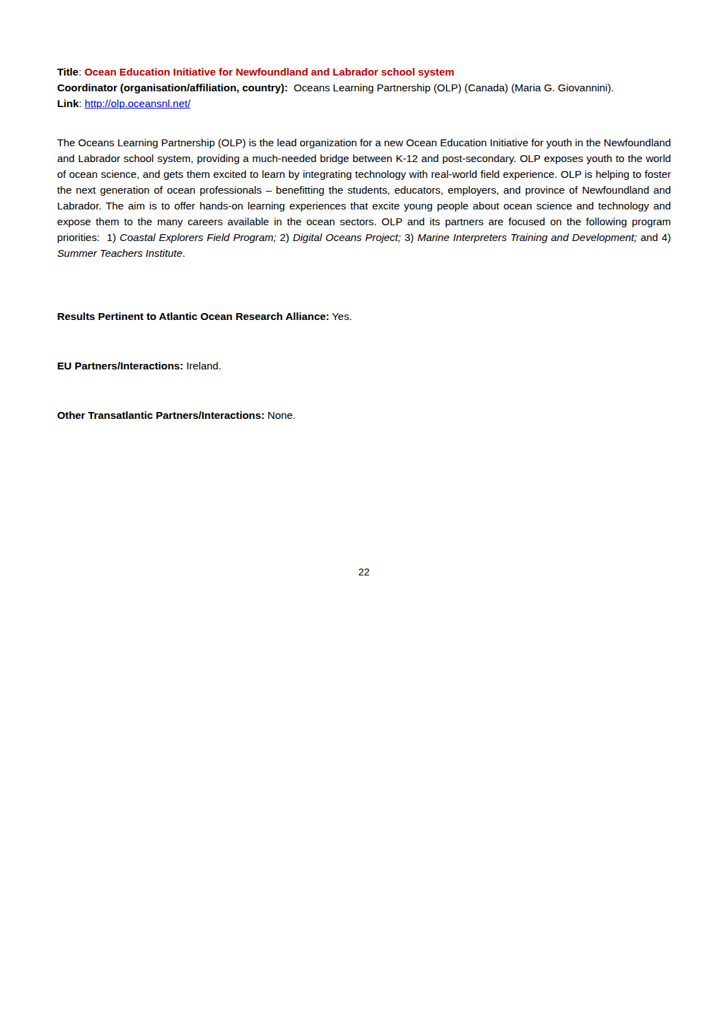Title: Ocean Education Initiative for Newfoundland and Labrador school system
Coordinator (organisation/affiliation, country): Oceans Learning Partnership (OLP) (Canada) (Maria G. Giovannini).
Link: http://olp.oceansnl.net/
The Oceans Learning Partnership (OLP) is the lead organization for a new Ocean Education Initiative for youth in the Newfoundland and Labrador school system, providing a much-needed bridge between K-12 and post-secondary. OLP exposes youth to the world of ocean science, and gets them excited to learn by integrating technology with real-world field experience. OLP is helping to foster the next generation of ocean professionals – benefitting the students, educators, employers, and province of Newfoundland and Labrador. The aim is to offer hands-on learning experiences that excite young people about ocean science and technology and expose them to the many careers available in the ocean sectors. OLP and its partners are focused on the following program priorities: 1) Coastal Explorers Field Program; 2) Digital Oceans Project; 3) Marine Interpreters Training and Development; and 4) Summer Teachers Institute.
Results Pertinent to Atlantic Ocean Research Alliance: Yes.
EU Partners/Interactions: Ireland.
Other Transatlantic Partners/Interactions: None.
22